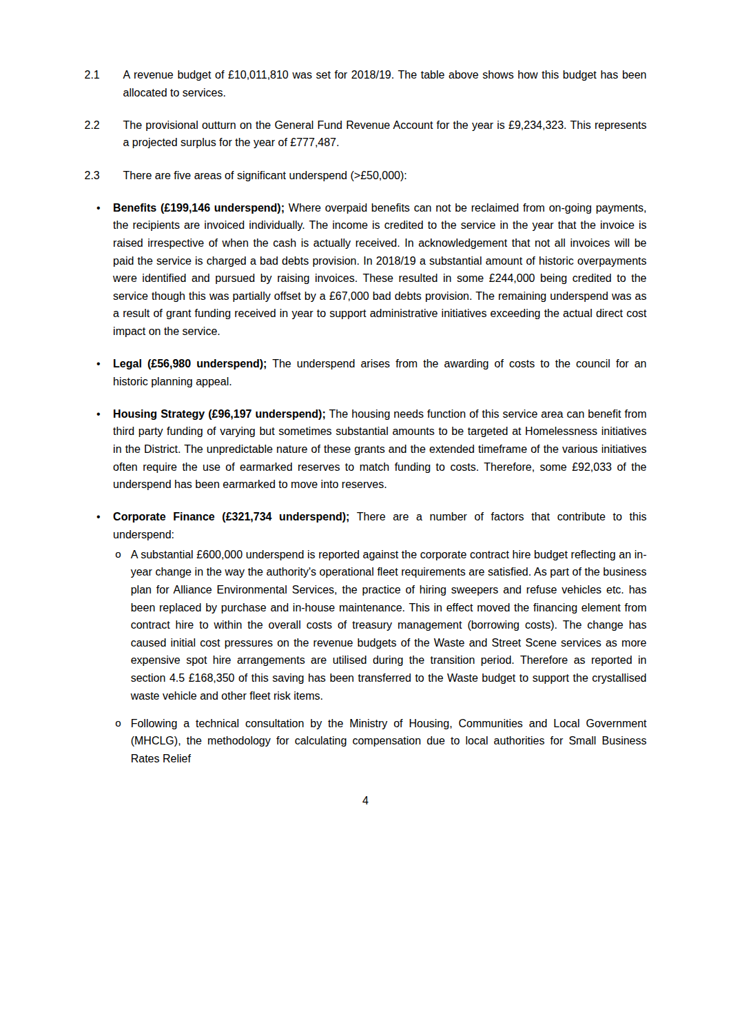2.1
A revenue budget of £10,011,810 was set for 2018/19. The table above shows how this budget has been allocated to services.
2.2
The provisional outturn on the General Fund Revenue Account for the year is £9,234,323. This represents a projected surplus for the year of £777,487.
2.3
There are five areas of significant underspend (>£50,000):
Benefits (£199,146 underspend); Where overpaid benefits can not be reclaimed from on-going payments, the recipients are invoiced individually. The income is credited to the service in the year that the invoice is raised irrespective of when the cash is actually received. In acknowledgement that not all invoices will be paid the service is charged a bad debts provision. In 2018/19 a substantial amount of historic overpayments were identified and pursued by raising invoices. These resulted in some £244,000 being credited to the service though this was partially offset by a £67,000 bad debts provision. The remaining underspend was as a result of grant funding received in year to support administrative initiatives exceeding the actual direct cost impact on the service.
Legal (£56,980 underspend); The underspend arises from the awarding of costs to the council for an historic planning appeal.
Housing Strategy (£96,197 underspend); The housing needs function of this service area can benefit from third party funding of varying but sometimes substantial amounts to be targeted at Homelessness initiatives in the District. The unpredictable nature of these grants and the extended timeframe of the various initiatives often require the use of earmarked reserves to match funding to costs. Therefore, some £92,033 of the underspend has been earmarked to move into reserves.
Corporate Finance (£321,734 underspend); There are a number of factors that contribute to this underspend:
A substantial £600,000 underspend is reported against the corporate contract hire budget reflecting an in-year change in the way the authority's operational fleet requirements are satisfied. As part of the business plan for Alliance Environmental Services, the practice of hiring sweepers and refuse vehicles etc. has been replaced by purchase and in-house maintenance. This in effect moved the financing element from contract hire to within the overall costs of treasury management (borrowing costs). The change has caused initial cost pressures on the revenue budgets of the Waste and Street Scene services as more expensive spot hire arrangements are utilised during the transition period. Therefore as reported in section 4.5 £168,350 of this saving has been transferred to the Waste budget to support the crystallised waste vehicle and other fleet risk items.
Following a technical consultation by the Ministry of Housing, Communities and Local Government (MHCLG), the methodology for calculating compensation due to local authorities for Small Business Rates Relief
4